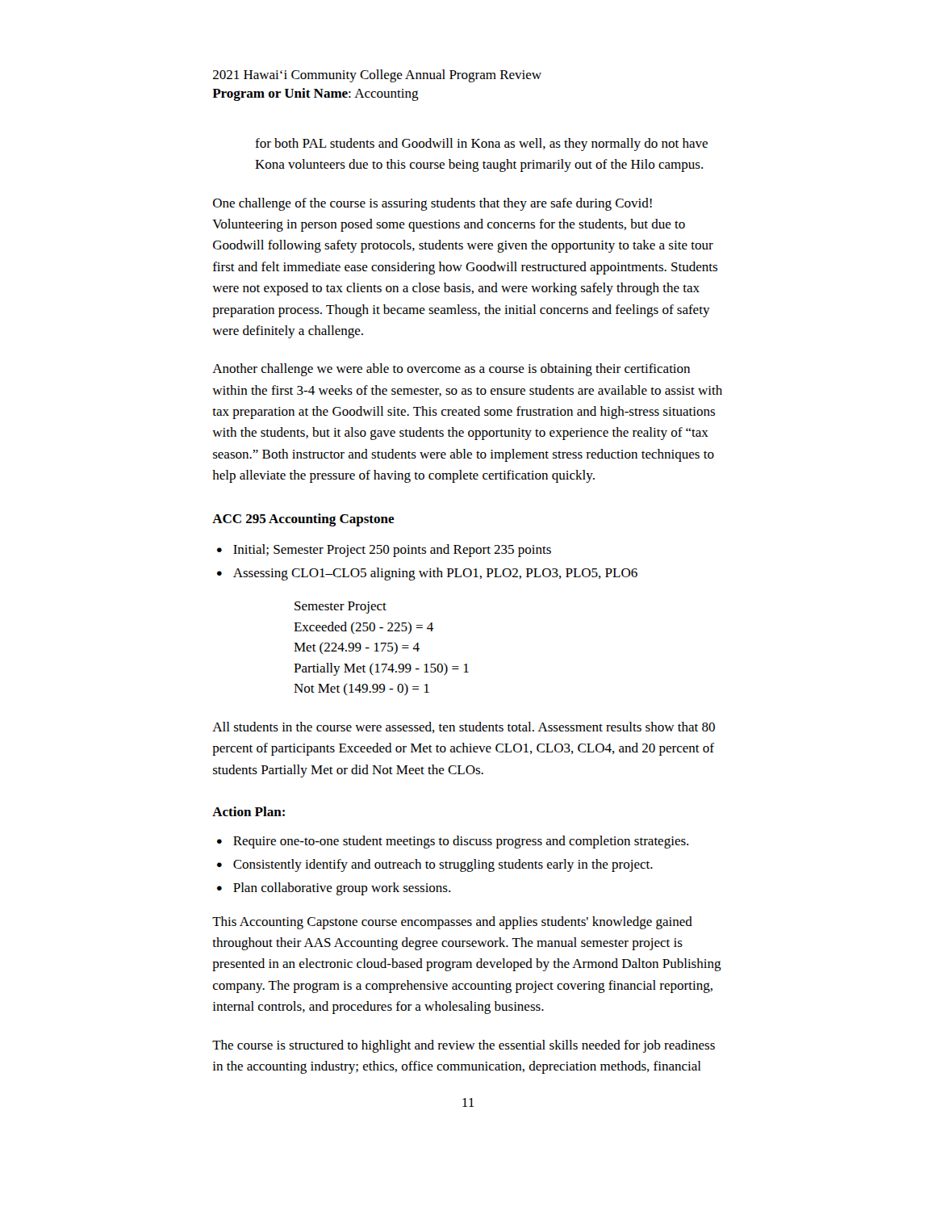2021 Hawaiʻi Community College Annual Program Review
Program or Unit Name: Accounting
for both PAL students and Goodwill in Kona as well, as they normally do not have Kona volunteers due to this course being taught primarily out of the Hilo campus.
One challenge of the course is assuring students that they are safe during Covid! Volunteering in person posed some questions and concerns for the students, but due to Goodwill following safety protocols, students were given the opportunity to take a site tour first and felt immediate ease considering how Goodwill restructured appointments. Students were not exposed to tax clients on a close basis, and were working safely through the tax preparation process. Though it became seamless, the initial concerns and feelings of safety were definitely a challenge.
Another challenge we were able to overcome as a course is obtaining their certification within the first 3-4 weeks of the semester, so as to ensure students are available to assist with tax preparation at the Goodwill site. This created some frustration and high-stress situations with the students, but it also gave students the opportunity to experience the reality of “tax season.” Both instructor and students were able to implement stress reduction techniques to help alleviate the pressure of having to complete certification quickly.
ACC 295 Accounting Capstone
Initial; Semester Project 250 points and Report 235 points
Assessing CLO1–CLO5 aligning with PLO1, PLO2, PLO3, PLO5, PLO6
Semester Project
Exceeded (250 - 225) = 4
Met (224.99 - 175) = 4
Partially Met (174.99 - 150) = 1
Not Met (149.99 - 0) = 1
All students in the course were assessed, ten students total. Assessment results show that 80 percent of participants Exceeded or Met to achieve CLO1, CLO3, CLO4, and 20 percent of students Partially Met or did Not Meet the CLOs.
Action Plan:
Require one-to-one student meetings to discuss progress and completion strategies.
Consistently identify and outreach to struggling students early in the project.
Plan collaborative group work sessions.
This Accounting Capstone course encompasses and applies students' knowledge gained throughout their AAS Accounting degree coursework. The manual semester project is presented in an electronic cloud-based program developed by the Armond Dalton Publishing company. The program is a comprehensive accounting project covering financial reporting, internal controls, and procedures for a wholesaling business.
The course is structured to highlight and review the essential skills needed for job readiness in the accounting industry; ethics, office communication, depreciation methods, financial
11